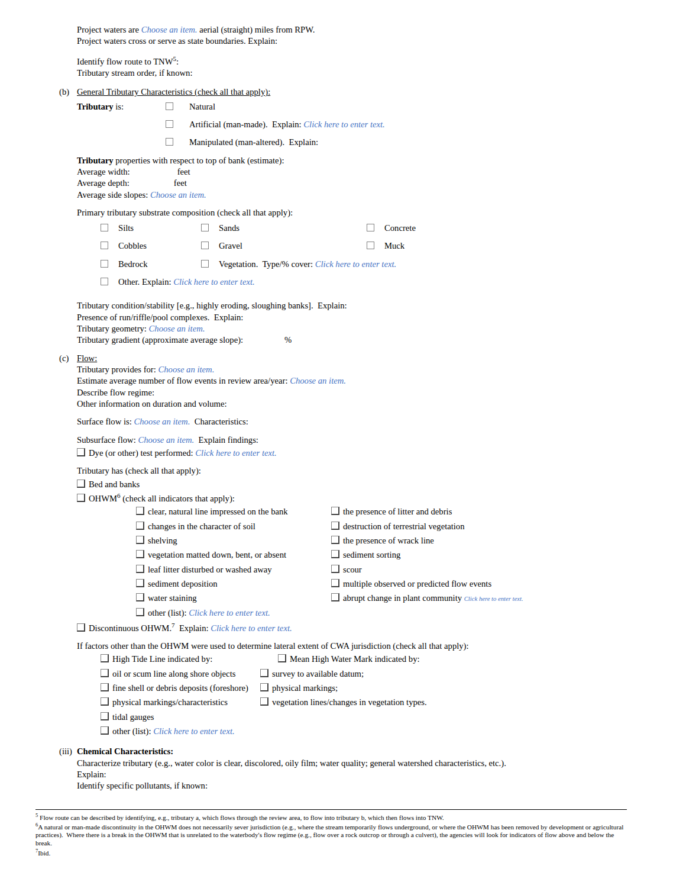Project waters are Choose an item. aerial (straight) miles from RPW.
Project waters cross or serve as state boundaries. Explain:
Identify flow route to TNW5:
Tributary stream order, if known:
(b) General Tributary Characteristics (check all that apply):
| Tributary is: | | Natural |
| | | Artificial (man-made). Explain: Click here to enter text. |
| | | Manipulated (man-altered). Explain: |
Tributary properties with respect to top of bank (estimate):
Average width: feet
Average depth: feet
Average side slopes: Choose an item.
Primary tributary substrate composition (check all that apply):
| | | Silts | | Sands | | Concrete |
| | | Cobbles | | Gravel | | Muck |
| | | Bedrock | | Vegetation. Type/% cover: Click here to enter text. |
| | | Other. Explain: Click here to enter text. |
Tributary condition/stability [e.g., highly eroding, sloughing banks]. Explain:
Presence of run/riffle/pool complexes. Explain:
Tributary geometry: Choose an item.
Tributary gradient (approximate average slope): %
(c) Flow:
Tributary provides for: Choose an item.
Estimate average number of flow events in review area/year: Choose an item.
Describe flow regime:
Other information on duration and volume:
Surface flow is: Choose an item. Characteristics:
Subsurface flow: Choose an item. Explain findings:
Dye (or other) test performed: Click here to enter text.
Tributary has (check all that apply):
Bed and banks
OHWM6 (check all indicators that apply):
clear, natural line impressed on the bank the presence of litter and debris
changes in the character of soil destruction of terrestrial vegetation
shelving the presence of wrack line
vegetation matted down, bent, or absent sediment sorting
leaf litter disturbed or washed away scour
sediment deposition multiple observed or predicted flow events
water staining abrupt change in plant community Click here to enter text.
other (list): Click here to enter text.
Discontinuous OHWM.7 Explain: Click here to enter text.
If factors other than the OHWM were used to determine lateral extent of CWA jurisdiction (check all that apply):
High Tide Line indicated by: Mean High Water Mark indicated by:
oil or scum line along shore objects survey to available datum;
fine shell or debris deposits (foreshore) physical markings;
physical markings/characteristics vegetation lines/changes in vegetation types.
tidal gauges
other (list): Click here to enter text.
(iii) Chemical Characteristics:
Characterize tributary (e.g., water color is clear, discolored, oily film; water quality; general watershed characteristics, etc.).
Explain:
Identify specific pollutants, if known:
5 Flow route can be described by identifying, e.g., tributary a, which flows through the review area, to flow into tributary b, which then flows into TNW.
6A natural or man-made discontinuity in the OHWM does not necessarily sever jurisdiction (e.g., where the stream temporarily flows underground, or where the OHWM has been removed by development or agricultural practices). Where there is a break in the OHWM that is unrelated to the waterbody's flow regime (e.g., flow over a rock outcrop or through a culvert), the agencies will look for indicators of flow above and below the break.
7Ibid.